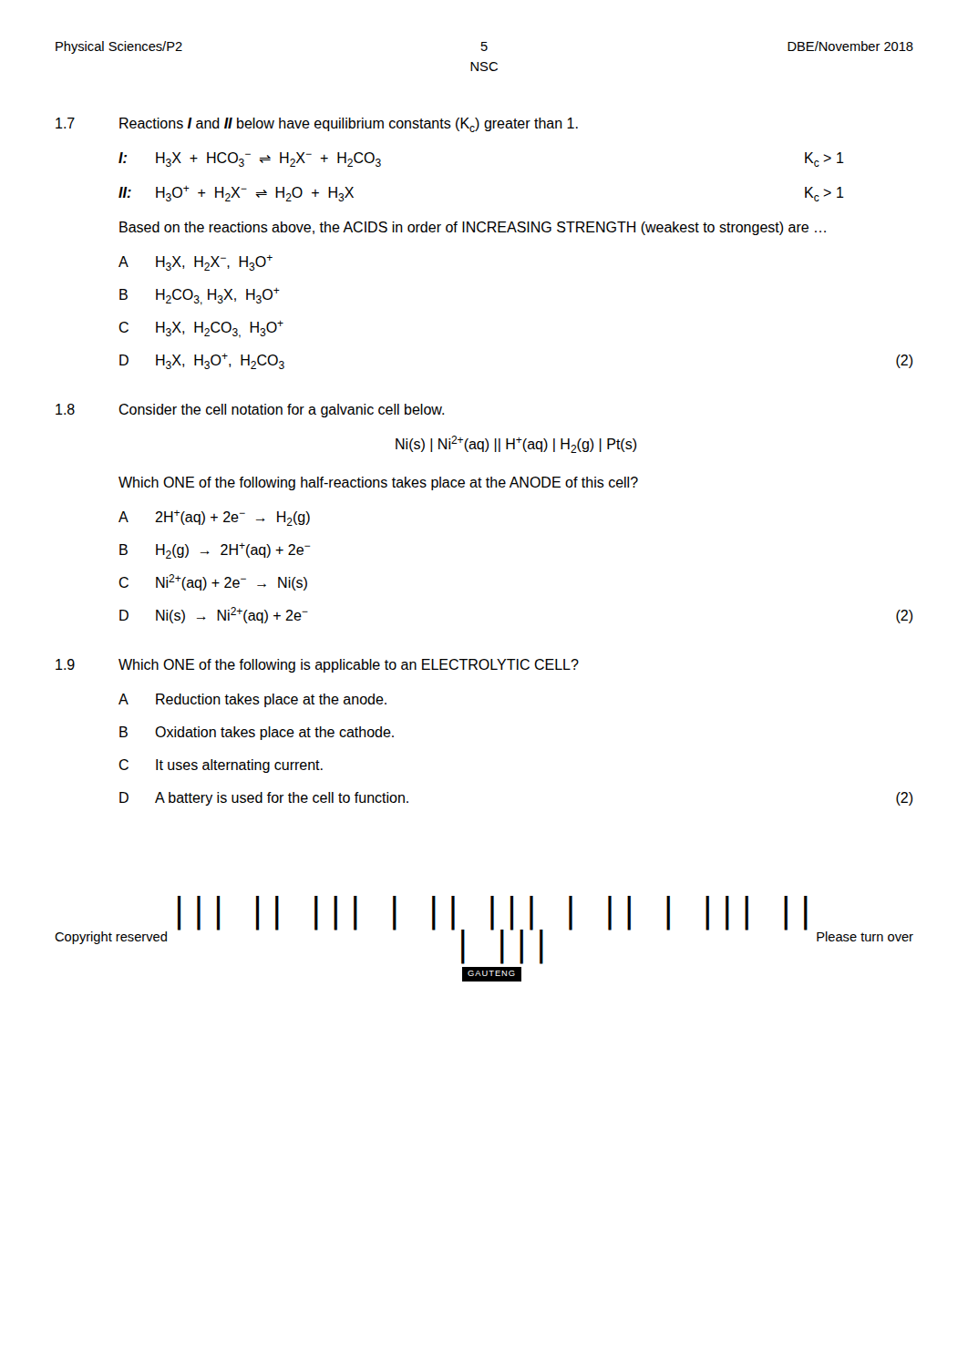Physical Sciences/P2
5
DBE/November 2018
NSC
1.7
Reactions I and II below have equilibrium constants (Kc) greater than 1.
I:
H3X + HCO3− ⇌ H2X− + H2CO3
Kc > 1
II:
H3O+ + H2X− ⇌ H2O + H3X
Kc > 1
Based on the reactions above, the ACIDS in order of INCREASING STRENGTH (weakest to strongest) are …
A
H3X, H2X−, H3O+
B
H2CO3, H3X, H3O+
C
H3X, H2CO3, H3O+
D
H3X, H3O+, H2CO3(2)
1.8
Consider the cell notation for a galvanic cell below.
Ni(s) | Ni2+(aq) || H+(aq) | H2(g) | Pt(s)
Which ONE of the following half-reactions takes place at the ANODE of this cell?
A
2H+(aq) + 2e− → H2(g)
B
H2(g) → 2H+(aq) + 2e−
C
Ni2+(aq) + 2e− → Ni(s)
D
Ni(s) → Ni2+(aq) + 2e−(2)
1.9
Which ONE of the following is applicable to an ELECTROLYTIC CELL?
A
Reduction takes place at the anode.
B
Oxidation takes place at the cathode.
C
It uses alternating current.
D
A battery is used for the cell to function.(2)
Copyright reserved
||| || ||| | || ||| | || | ||| || | |||
GAUTENG
Please turn over